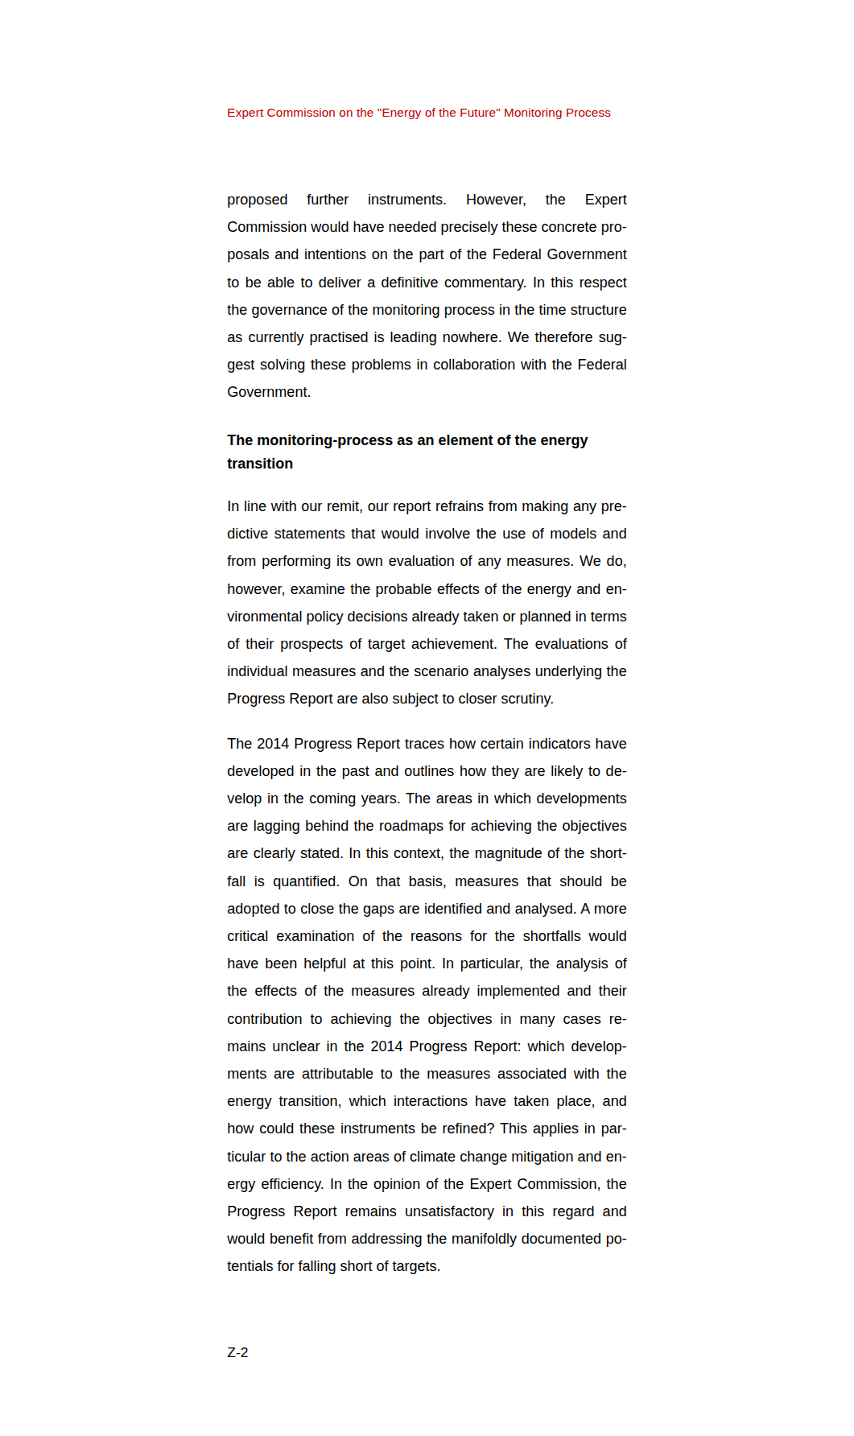Expert Commission on the "Energy of the Future" Monitoring Process
proposed further instruments. However, the Expert Commission would have needed precisely these concrete proposals and intentions on the part of the Federal Government to be able to deliver a definitive commentary. In this respect the governance of the monitoring process in the time structure as currently practised is leading nowhere. We therefore suggest solving these problems in collaboration with the Federal Government.
The monitoring-process as an element of the energy transition
In line with our remit, our report refrains from making any predictive statements that would involve the use of models and from performing its own evaluation of any measures. We do, however, examine the probable effects of the energy and environmental policy decisions already taken or planned in terms of their prospects of target achievement. The evaluations of individual measures and the scenario analyses underlying the Progress Report are also subject to closer scrutiny.
The 2014 Progress Report traces how certain indicators have developed in the past and outlines how they are likely to develop in the coming years. The areas in which developments are lagging behind the roadmaps for achieving the objectives are clearly stated. In this context, the magnitude of the shortfall is quantified. On that basis, measures that should be adopted to close the gaps are identified and analysed. A more critical examination of the reasons for the shortfalls would have been helpful at this point. In particular, the analysis of the effects of the measures already implemented and their contribution to achieving the objectives in many cases remains unclear in the 2014 Progress Report: which developments are attributable to the measures associated with the energy transition, which interactions have taken place, and how could these instruments be refined? This applies in particular to the action areas of climate change mitigation and energy efficiency. In the opinion of the Expert Commission, the Progress Report remains unsatisfactory in this regard and would benefit from addressing the manifoldly documented potentials for falling short of targets.
Z-2